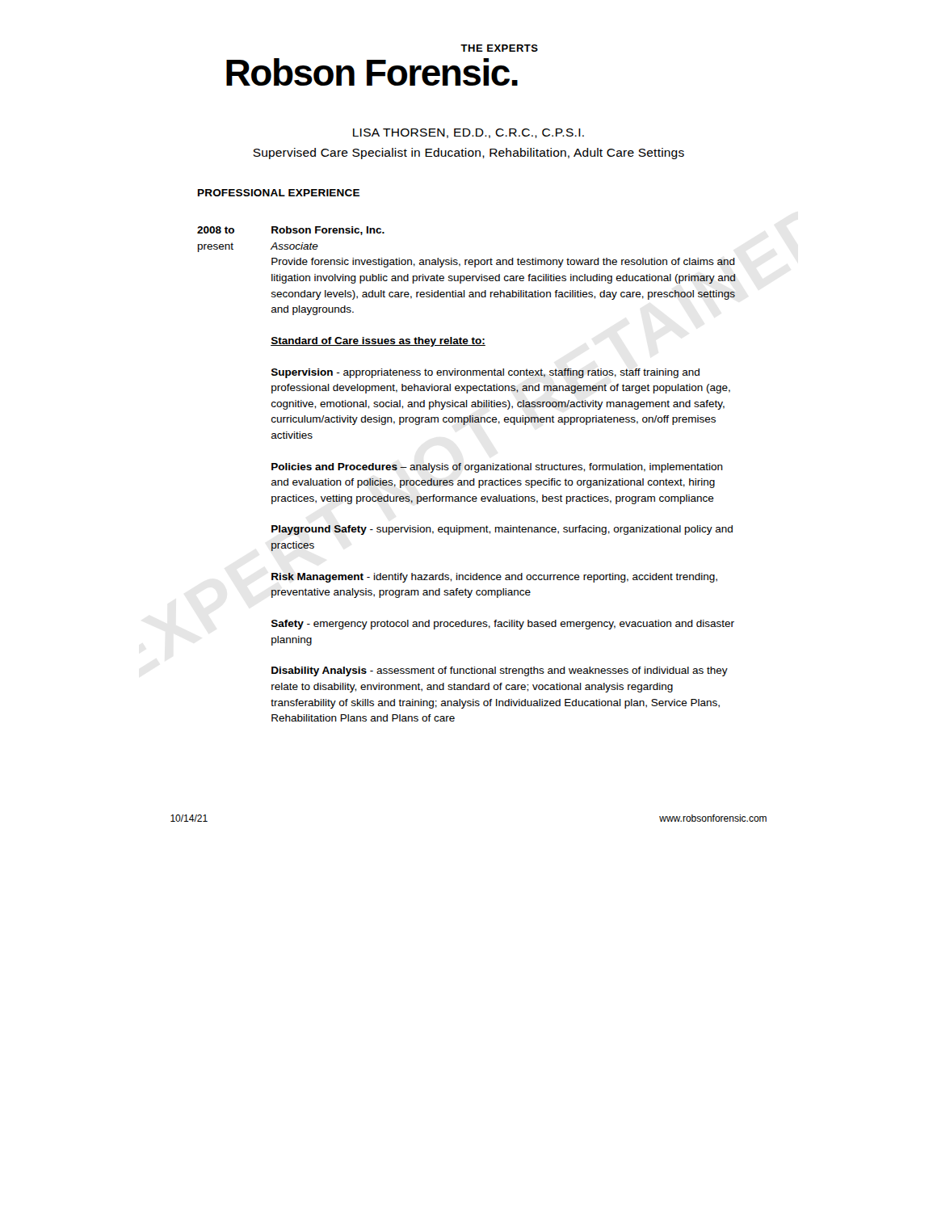EXPERT NOT RETAINED
THE EXPERTS
Robson Forensic.
LISA THORSEN, ED.D., C.R.C., C.P.S.I.
Supervised Care Specialist in Education, Rehabilitation, Adult Care Settings
PROFESSIONAL EXPERIENCE
2008 to present
Robson Forensic, Inc.
Associate
Provide forensic investigation, analysis, report and testimony toward the resolution of claims and litigation involving public and private supervised care facilities including educational (primary and secondary levels), adult care, residential and rehabilitation facilities, day care, preschool settings and playgrounds.
Standard of Care issues as they relate to:
Supervision - appropriateness to environmental context, staffing ratios, staff training and professional development, behavioral expectations, and management of target population (age, cognitive, emotional, social, and physical abilities), classroom/activity management and safety, curriculum/activity design, program compliance, equipment appropriateness, on/off premises activities
Policies and Procedures – analysis of organizational structures, formulation, implementation and evaluation of policies, procedures and practices specific to organizational context, hiring practices, vetting procedures, performance evaluations, best practices, program compliance
Playground Safety - supervision, equipment, maintenance, surfacing, organizational policy and practices
Risk Management - identify hazards, incidence and occurrence reporting, accident trending, preventative analysis, program and safety compliance
Safety - emergency protocol and procedures, facility based emergency, evacuation and disaster planning
Disability Analysis - assessment of functional strengths and weaknesses of individual as they relate to disability, environment, and standard of care; vocational analysis regarding transferability of skills and training; analysis of Individualized Educational plan, Service Plans, Rehabilitation Plans and Plans of care
10/14/21
www.robsonforensic.com